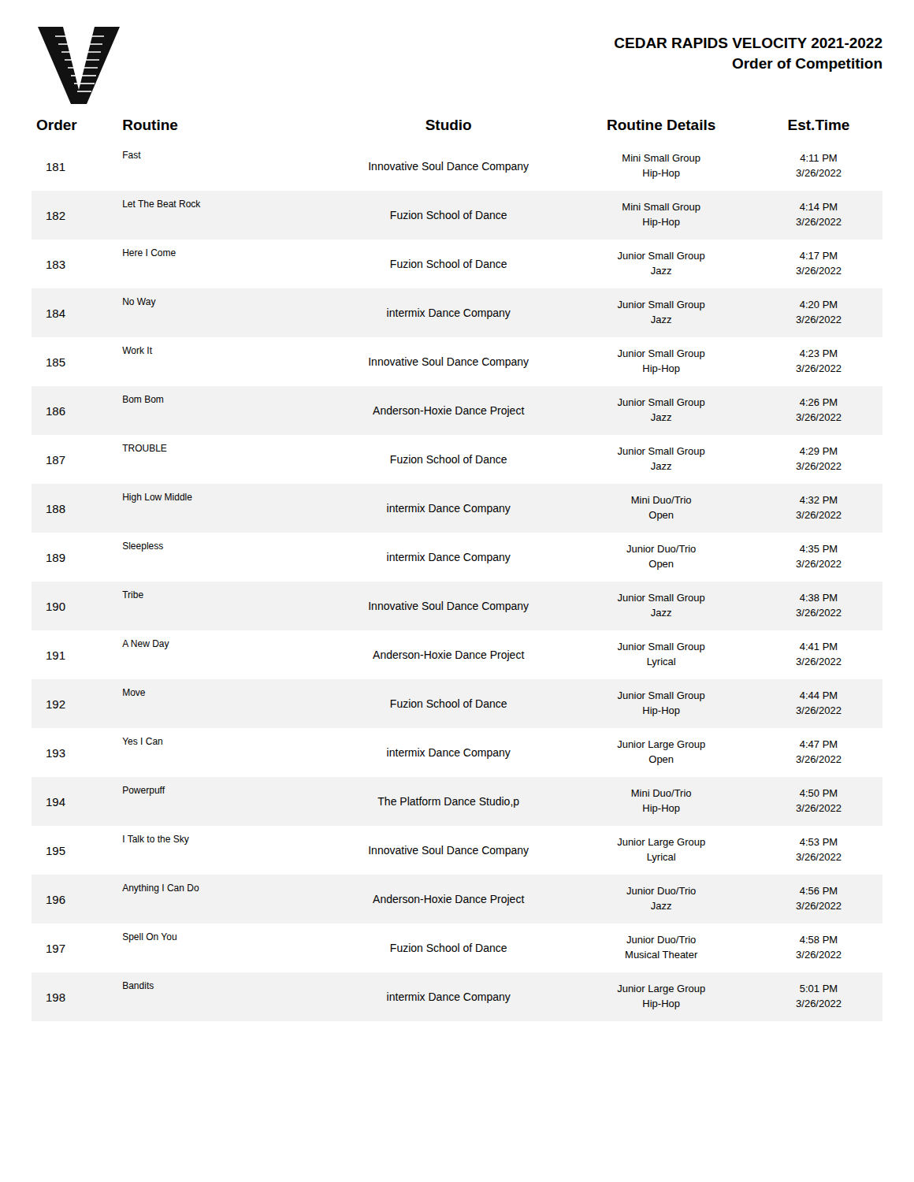CEDAR RAPIDS VELOCITY 2021-2022
Order of Competition
| Order | Routine | Studio | Routine Details | Est.Time |
| --- | --- | --- | --- | --- |
| 181 | Fast | Innovative Soul Dance Company | Mini Small Group Hip-Hop | 4:11 PM 3/26/2022 |
| 182 | Let The Beat Rock | Fuzion School of Dance | Mini Small Group Hip-Hop | 4:14 PM 3/26/2022 |
| 183 | Here I Come | Fuzion School of Dance | Junior Small Group Jazz | 4:17 PM 3/26/2022 |
| 184 | No Way | intermix Dance Company | Junior Small Group Jazz | 4:20 PM 3/26/2022 |
| 185 | Work It | Innovative Soul Dance Company | Junior Small Group Hip-Hop | 4:23 PM 3/26/2022 |
| 186 | Bom Bom | Anderson-Hoxie Dance Project | Junior Small Group Jazz | 4:26 PM 3/26/2022 |
| 187 | TROUBLE | Fuzion School of Dance | Junior Small Group Jazz | 4:29 PM 3/26/2022 |
| 188 | High Low Middle | intermix Dance Company | Mini Duo/Trio Open | 4:32 PM 3/26/2022 |
| 189 | Sleepless | intermix Dance Company | Junior Duo/Trio Open | 4:35 PM 3/26/2022 |
| 190 | Tribe | Innovative Soul Dance Company | Junior Small Group Jazz | 4:38 PM 3/26/2022 |
| 191 | A New Day | Anderson-Hoxie Dance Project | Junior Small Group Lyrical | 4:41 PM 3/26/2022 |
| 192 | Move | Fuzion School of Dance | Junior Small Group Hip-Hop | 4:44 PM 3/26/2022 |
| 193 | Yes I Can | intermix Dance Company | Junior Large Group Open | 4:47 PM 3/26/2022 |
| 194 | Powerpuff | The Platform Dance Studio,p | Mini Duo/Trio Hip-Hop | 4:50 PM 3/26/2022 |
| 195 | I Talk to the Sky | Innovative Soul Dance Company | Junior Large Group Lyrical | 4:53 PM 3/26/2022 |
| 196 | Anything I Can Do | Anderson-Hoxie Dance Project | Junior Duo/Trio Jazz | 4:56 PM 3/26/2022 |
| 197 | Spell On You | Fuzion School of Dance | Junior Duo/Trio Musical Theater | 4:58 PM 3/26/2022 |
| 198 | Bandits | intermix Dance Company | Junior Large Group Hip-Hop | 5:01 PM 3/26/2022 |